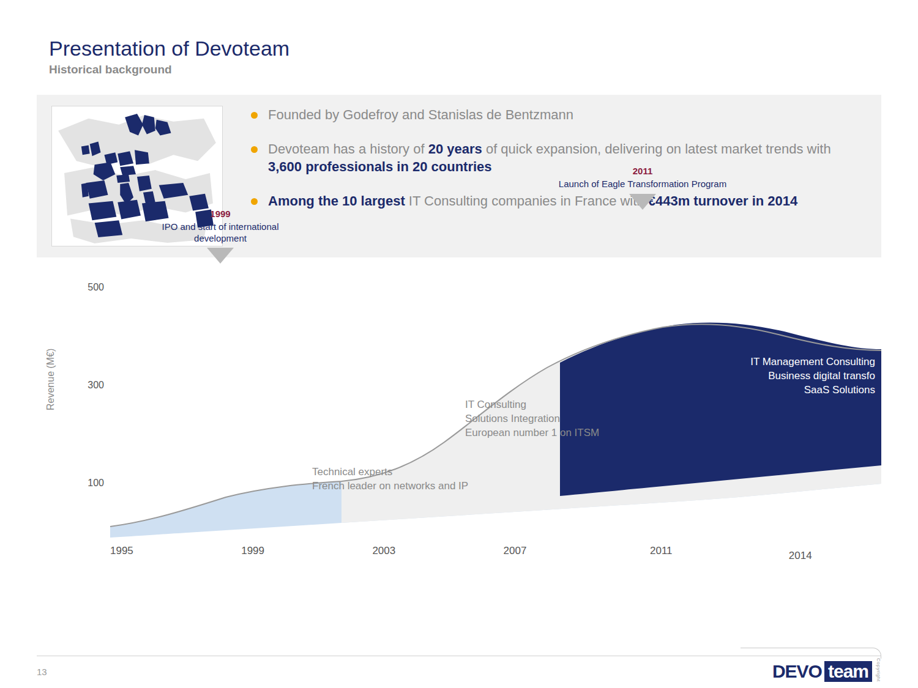Presentation of Devoteam
Historical background
Founded by Godefroy and Stanislas de Bentzmann
Devoteam has a history of 20 years of quick expansion, delivering on latest market trends with 3,600 professionals in 20 countries
Among the 10 largest IT Consulting companies in France with €443m turnover in 2014
Revenue (M€)
500 300 100
1999 IPO and start of international development
2011 Launch of Eagle Transformation Program
Technical experts
French leader on networks and IP
IT Consulting
Solutions Integration
European number 1 on ITSM
IT Management Consulting
Business digital transfo
SaaS Solutions
1995 1999 2003 2007 2011 2014
13
DEVO team Copyright